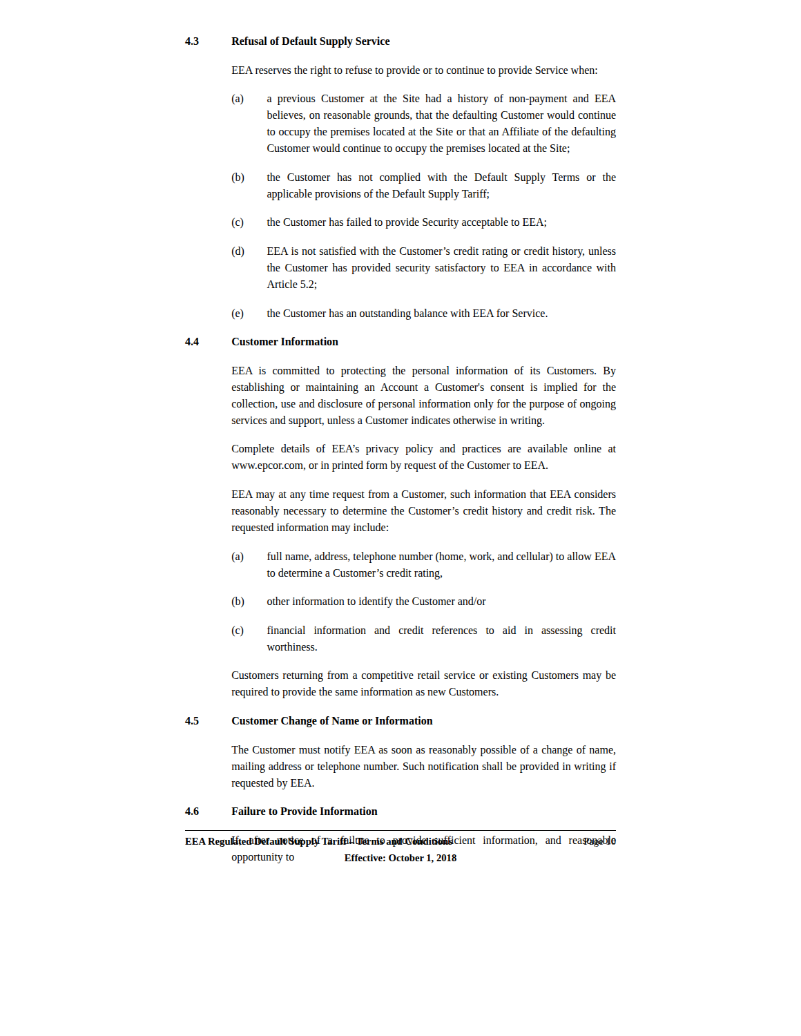4.3
Refusal of Default Supply Service
EEA reserves the right to refuse to provide or to continue to provide Service when:
(a)
a previous Customer at the Site had a history of non-payment and EEA believes, on reasonable grounds, that the defaulting Customer would continue to occupy the premises located at the Site or that an Affiliate of the defaulting Customer would continue to occupy the premises located at the Site;
(b)
the Customer has not complied with the Default Supply Terms or the applicable provisions of the Default Supply Tariff;
(c)
the Customer has failed to provide Security acceptable to EEA;
(d)
EEA is not satisfied with the Customer’s credit rating or credit history, unless the Customer has provided security satisfactory to EEA in accordance with Article 5.2;
(e)
the Customer has an outstanding balance with EEA for Service.
4.4
Customer Information
EEA is committed to protecting the personal information of its Customers. By establishing or maintaining an Account a Customer's consent is implied for the collection, use and disclosure of personal information only for the purpose of ongoing services and support, unless a Customer indicates otherwise in writing.
Complete details of EEA’s privacy policy and practices are available online at www.epcor.com, or in printed form by request of the Customer to EEA.
EEA may at any time request from a Customer, such information that EEA considers reasonably necessary to determine the Customer’s credit history and credit risk. The requested information may include:
(a)
full name, address, telephone number (home, work, and cellular) to allow EEA to determine a Customer’s credit rating,
(b)
other information to identify the Customer and/or
(c)
financial information and credit references to aid in assessing credit worthiness.
Customers returning from a competitive retail service or existing Customers may be required to provide the same information as new Customers.
4.5
Customer Change of Name or Information
The Customer must notify EEA as soon as reasonably possible of a change of name, mailing address or telephone number. Such notification shall be provided in writing if requested by EEA.
4.6
Failure to Provide Information
If, after notice of a failure to provide sufficient information, and reasonable opportunity to
EEA Regulated Default Supply Tariff – Terms and Conditions
Page 10
Effective: October 1, 2018